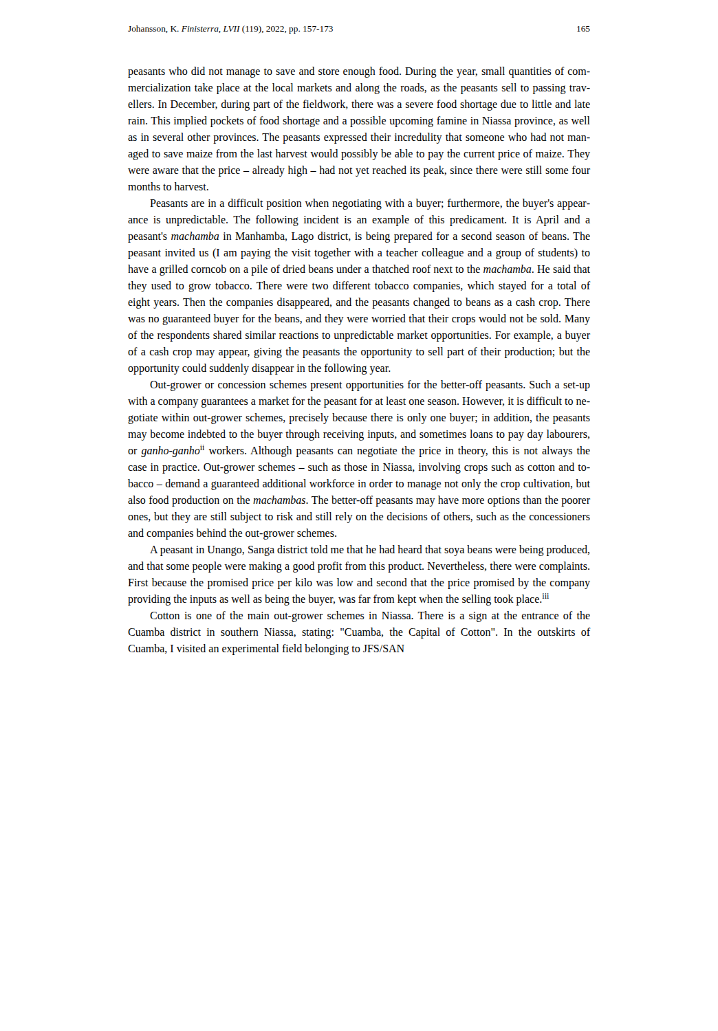Johansson, K. Finisterra, LVII (119), 2022, pp. 157-173 165
peasants who did not manage to save and store enough food. During the year, small quantities of commercialization take place at the local markets and along the roads, as the peasants sell to passing travellers. In December, during part of the fieldwork, there was a severe food shortage due to little and late rain. This implied pockets of food shortage and a possible upcoming famine in Niassa province, as well as in several other provinces. The peasants expressed their incredulity that someone who had not managed to save maize from the last harvest would possibly be able to pay the current price of maize. They were aware that the price – already high – had not yet reached its peak, since there were still some four months to harvest.
Peasants are in a difficult position when negotiating with a buyer; furthermore, the buyer's appearance is unpredictable. The following incident is an example of this predicament. It is April and a peasant's machamba in Manhamba, Lago district, is being prepared for a second season of beans. The peasant invited us (I am paying the visit together with a teacher colleague and a group of students) to have a grilled corncob on a pile of dried beans under a thatched roof next to the machamba. He said that they used to grow tobacco. There were two different tobacco companies, which stayed for a total of eight years. Then the companies disappeared, and the peasants changed to beans as a cash crop. There was no guaranteed buyer for the beans, and they were worried that their crops would not be sold. Many of the respondents shared similar reactions to unpredictable market opportunities. For example, a buyer of a cash crop may appear, giving the peasants the opportunity to sell part of their production; but the opportunity could suddenly disappear in the following year.
Out-grower or concession schemes present opportunities for the better-off peasants. Such a set-up with a company guarantees a market for the peasant for at least one season. However, it is difficult to negotiate within out-grower schemes, precisely because there is only one buyer; in addition, the peasants may become indebted to the buyer through receiving inputs, and sometimes loans to pay day labourers, or ganho-ganhoii workers. Although peasants can negotiate the price in theory, this is not always the case in practice. Out-grower schemes – such as those in Niassa, involving crops such as cotton and tobacco – demand a guaranteed additional workforce in order to manage not only the crop cultivation, but also food production on the machambas. The better-off peasants may have more options than the poorer ones, but they are still subject to risk and still rely on the decisions of others, such as the concessioners and companies behind the out-grower schemes.
A peasant in Unango, Sanga district told me that he had heard that soya beans were being produced, and that some people were making a good profit from this product. Nevertheless, there were complaints. First because the promised price per kilo was low and second that the price promised by the company providing the inputs as well as being the buyer, was far from kept when the selling took place.iii
Cotton is one of the main out-grower schemes in Niassa. There is a sign at the entrance of the Cuamba district in southern Niassa, stating: "Cuamba, the Capital of Cotton". In the outskirts of Cuamba, I visited an experimental field belonging to JFS/SAN